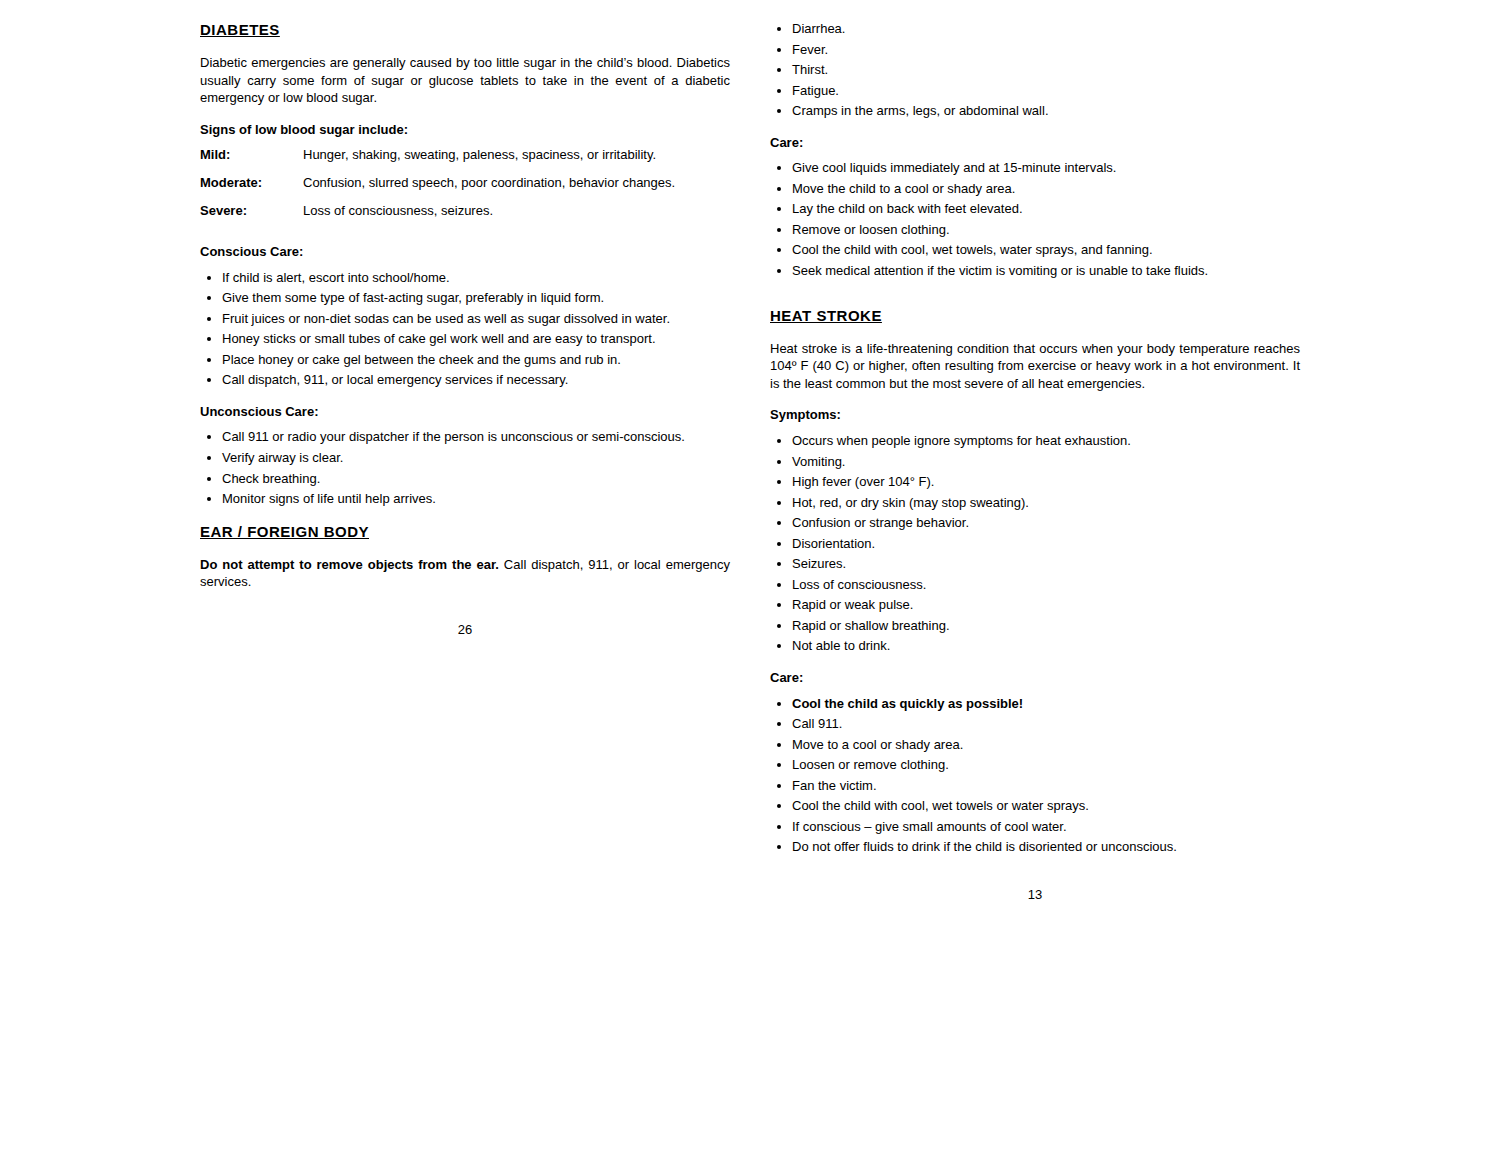DIABETES
Diabetic emergencies are generally caused by too little sugar in the child’s blood. Diabetics usually carry some form of sugar or glucose tablets to take in the event of a diabetic emergency or low blood sugar.
Signs of low blood sugar include:
| Mild: | Hunger, shaking, sweating, paleness, spaciness, or irritability. |
| Moderate: | Confusion, slurred speech, poor coordination, behavior changes. |
| Severe: | Loss of consciousness, seizures. |
Conscious Care:
If child is alert, escort into school/home.
Give them some type of fast-acting sugar, preferably in liquid form.
Fruit juices or non-diet sodas can be used as well as sugar dissolved in water.
Honey sticks or small tubes of cake gel work well and are easy to transport.
Place honey or cake gel between the cheek and the gums and rub in.
Call dispatch, 911, or local emergency services if necessary.
Unconscious Care:
Call 911 or radio your dispatcher if the person is unconscious or semi-conscious.
Verify airway is clear.
Check breathing.
Monitor signs of life until help arrives.
EAR / FOREIGN BODY
Do not attempt to remove objects from the ear. Call dispatch, 911, or local emergency services.
26
Diarrhea.
Fever.
Thirst.
Fatigue.
Cramps in the arms, legs, or abdominal wall.
Care:
Give cool liquids immediately and at 15-minute intervals.
Move the child to a cool or shady area.
Lay the child on back with feet elevated.
Remove or loosen clothing.
Cool the child with cool, wet towels, water sprays, and fanning.
Seek medical attention if the victim is vomiting or is unable to take fluids.
HEAT STROKE
Heat stroke is a life-threatening condition that occurs when your body temperature reaches 104º F (40 C) or higher, often resulting from exercise or heavy work in a hot environment. It is the least common but the most severe of all heat emergencies.
Symptoms:
Occurs when people ignore symptoms for heat exhaustion.
Vomiting.
High fever (over 104° F).
Hot, red, or dry skin (may stop sweating).
Confusion or strange behavior.
Disorientation.
Seizures.
Loss of consciousness.
Rapid or weak pulse.
Rapid or shallow breathing.
Not able to drink.
Care:
Cool the child as quickly as possible!
Call 911.
Move to a cool or shady area.
Loosen or remove clothing.
Fan the victim.
Cool the child with cool, wet towels or water sprays.
If conscious – give small amounts of cool water.
Do not offer fluids to drink if the child is disoriented or unconscious.
13